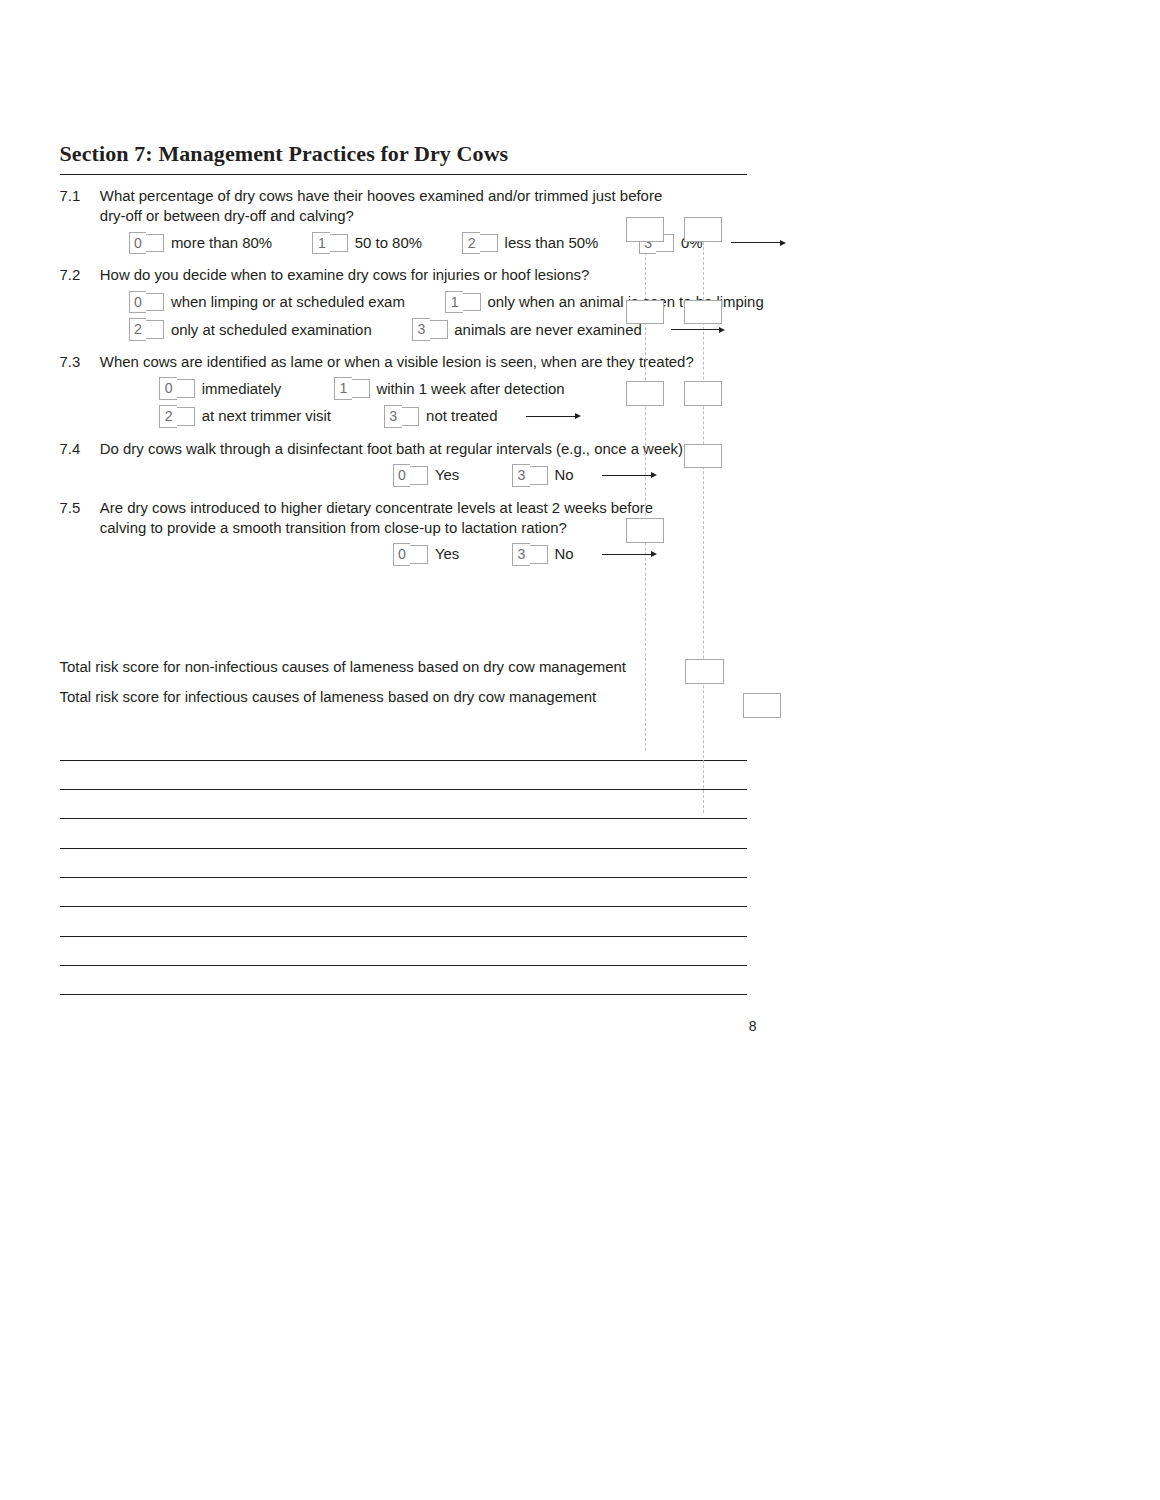Section 7: Management Practices for Dry Cows
7.1
What percentage of dry cows have their hooves examined and/or trimmed just before
dry-off or between dry-off and calving?
0 more than 80% 1 50 to 80% 2 less than 50% 3 0%
7.2
How do you decide when to examine dry cows for injuries or hoof lesions?
0 when limping or at scheduled exam 1 only when an animal is seen to be limping
2 only at scheduled examination 3 animals are never examined
7.3
When cows are identified as lame or when a visible lesion is seen, when are they treated?
0 immediately 1 within 1 week after detection
2 at next trimmer visit 3 not treated
7.4
Do dry cows walk through a disinfectant foot bath at regular intervals (e.g., once a week)?
0 Yes 3 No
7.5
Are dry cows introduced to higher dietary concentrate levels at least 2 weeks before
calving to provide a smooth transition from close-up to lactation ration?
0 Yes 3 No
Total risk score for non-infectious causes of lameness based on dry cow management
Total risk score for infectious causes of lameness based on dry cow management
8